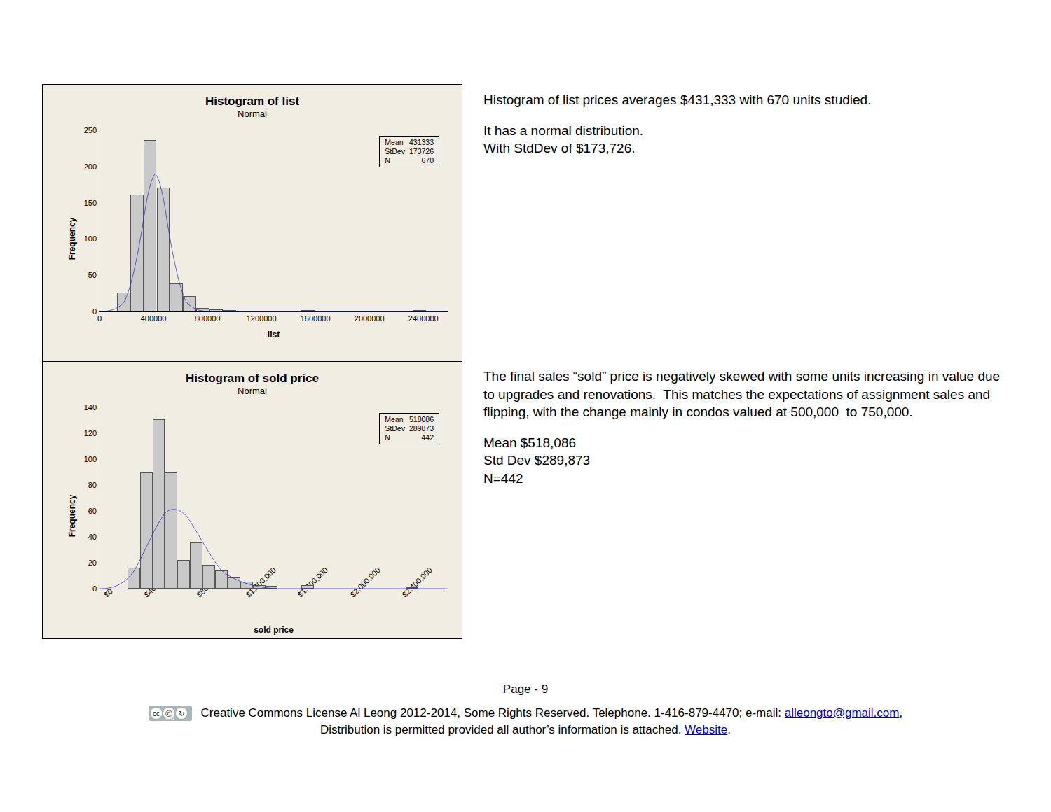Histogram of list
Normal
Frequency
0 50 100 150 200 250 0 400000 800000 1200000 1600000 2000000 2400000 list
| Mean | 431333 |
| StDev | 173726 |
| N | 670 |
Histogram of sold price
Normal
Frequency
0 20 40 60 80 100 120 140 $0 $400,000 $800,000 $1,200,000 $1,600,000 $2,000,000 $2,400,000 sold price
| Mean | 518086 |
| StDev | 289873 |
| N | 442 |
Histogram of list prices averages $431,333 with 670 units studied.
It has a normal distribution.
With StdDev of $173,726.
The final sales “sold” price is negatively skewed with some units increasing in value due to upgrades and renovations. This matches the expectations of assignment sales and flipping, with the change mainly in condos valued at 500,000 to 750,000.
Mean $518,086
Std Dev $289,873
N=442
Page - 9
cc Ⓒ ↻ BY SA Creative Commons License Al Leong 2012-2014, Some Rights Reserved. Telephone. 1-416-879-4470; e-mail: alleongto@gmail.com,
Distribution is permitted provided all author’s information is attached. Website.